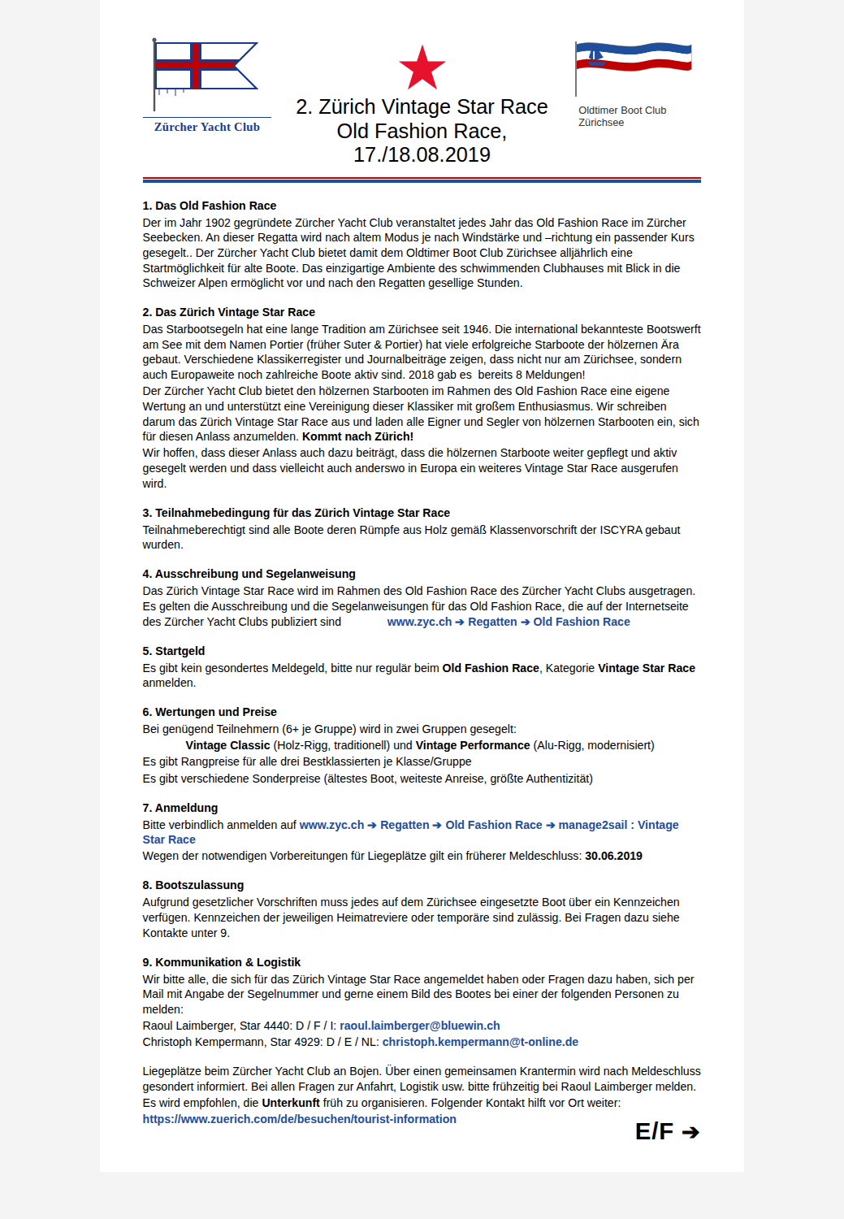Zürcher Yacht Club
2. Zürich Vintage Star Race
Old Fashion Race, 17./18.08.2019
Oldtimer Boot Club
Zürichsee
1. Das Old Fashion Race
Der im Jahr 1902 gegründete Zürcher Yacht Club veranstaltet jedes Jahr das Old Fashion Race im Zürcher Seebecken. An dieser Regatta wird nach altem Modus je nach Windstärke und –richtung ein passender Kurs gesegelt.. Der Zürcher Yacht Club bietet damit dem Oldtimer Boot Club Zürichsee alljährlich eine Startmöglichkeit für alte Boote. Das einzigartige Ambiente des schwimmenden Clubhauses mit Blick in die Schweizer Alpen ermöglicht vor und nach den Regatten gesellige Stunden.
2. Das Zürich Vintage Star Race
Das Starbootsegeln hat eine lange Tradition am Zürichsee seit 1946. Die international bekannteste Bootswerft am See mit dem Namen Portier (früher Suter & Portier) hat viele erfolgreiche Starboote der hölzernen Ära gebaut. Verschiedene Klassikerregister und Journalbeiträge zeigen, dass nicht nur am Zürichsee, sondern auch Europaweite noch zahlreiche Boote aktiv sind. 2018 gab es bereits 8 Meldungen!
Der Zürcher Yacht Club bietet den hölzernen Starbooten im Rahmen des Old Fashion Race eine eigene Wertung an und unterstützt eine Vereinigung dieser Klassiker mit großem Enthusiasmus. Wir schreiben darum das Zürich Vintage Star Race aus und laden alle Eigner und Segler von hölzernen Starbooten ein, sich für diesen Anlass anzumelden. Kommt nach Zürich!
Wir hoffen, dass dieser Anlass auch dazu beiträgt, dass die hölzernen Starboote weiter gepflegt und aktiv gesegelt werden und dass vielleicht auch anderswo in Europa ein weiteres Vintage Star Race ausgerufen wird.
3. Teilnahmebedingung für das Zürich Vintage Star Race
Teilnahmeberechtigt sind alle Boote deren Rümpfe aus Holz gemäß Klassenvorschrift der ISCYRA gebaut wurden.
4. Ausschreibung und Segelanweisung
Das Zürich Vintage Star Race wird im Rahmen des Old Fashion Race des Zürcher Yacht Clubs ausgetragen. Es gelten die Ausschreibung und die Segelanweisungen für das Old Fashion Race, die auf der Internetseite des Zürcher Yacht Clubs publiziert sind www.zyc.ch ➔ Regatten ➔ Old Fashion Race
5. Startgeld
Es gibt kein gesondertes Meldegeld, bitte nur regulär beim Old Fashion Race, Kategorie Vintage Star Race anmelden.
6. Wertungen und Preise
Bei genügend Teilnehmern (6+ je Gruppe) wird in zwei Gruppen gesegelt:
Vintage Classic (Holz-Rigg, traditionell) und Vintage Performance (Alu-Rigg, modernisiert)
Es gibt Rangpreise für alle drei Bestklassierten je Klasse/Gruppe
Es gibt verschiedene Sonderpreise (ältestes Boot, weiteste Anreise, größte Authentizität)
7. Anmeldung
Bitte verbindlich anmelden auf www.zyc.ch ➔ Regatten ➔ Old Fashion Race ➔ manage2sail : Vintage Star Race
Wegen der notwendigen Vorbereitungen für Liegeplätze gilt ein früherer Meldeschluss: 30.06.2019
8. Bootszulassung
Aufgrund gesetzlicher Vorschriften muss jedes auf dem Zürichsee eingesetzte Boot über ein Kennzeichen verfügen. Kennzeichen der jeweiligen Heimatreviere oder temporäre sind zulässig. Bei Fragen dazu siehe Kontakte unter 9.
9. Kommunikation & Logistik
Wir bitte alle, die sich für das Zürich Vintage Star Race angemeldet haben oder Fragen dazu haben, sich per Mail mit Angabe der Segelnummer und gerne einem Bild des Bootes bei einer der folgenden Personen zu melden:
Raoul Laimberger, Star 4440: D / F / I: raoul.laimberger@bluewin.ch
Christoph Kempermann, Star 4929: D / E / NL: christoph.kempermann@t-online.de
Liegeplätze beim Zürcher Yacht Club an Bojen. Über einen gemeinsamen Krantermin wird nach Meldeschluss gesondert informiert. Bei allen Fragen zur Anfahrt, Logistik usw. bitte frühzeitig bei Raoul Laimberger melden.
Es wird empfohlen, die Unterkunft früh zu organisieren. Folgender Kontakt hilft vor Ort weiter:
https://www.zuerich.com/de/besuchen/tourist-information
E/F ➔